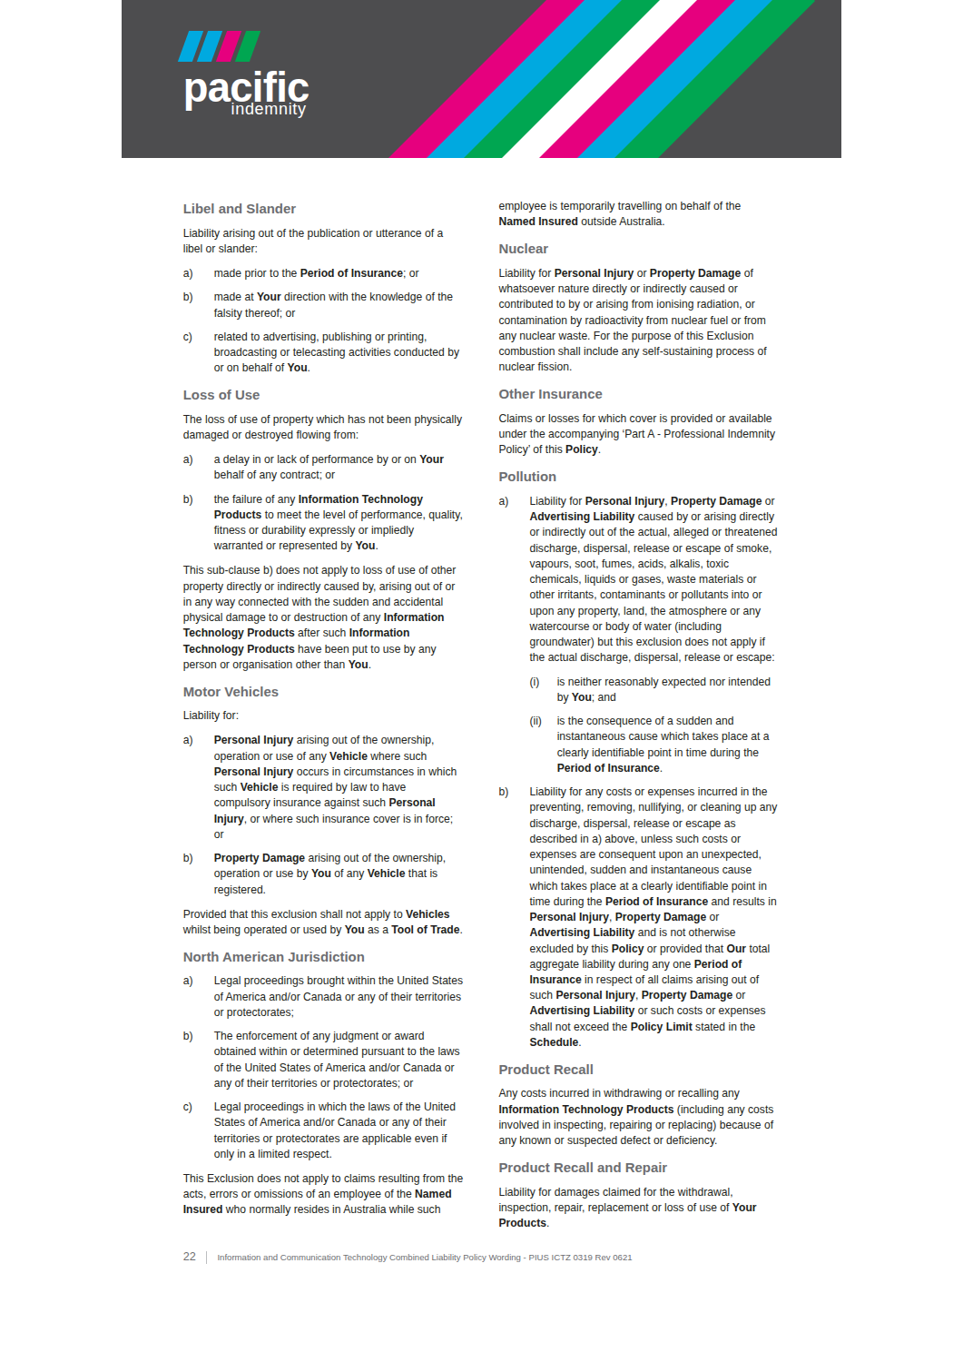pacific indemnity
Libel and Slander
Liability arising out of the publication or utterance of a libel or slander:
a) made prior to the Period of Insurance; or
b) made at Your direction with the knowledge of the falsity thereof; or
c) related to advertising, publishing or printing, broadcasting or telecasting activities conducted by or on behalf of You.
Loss of Use
The loss of use of property which has not been physically damaged or destroyed flowing from:
a) a delay in or lack of performance by or on Your behalf of any contract; or
b) the failure of any Information Technology Products to meet the level of performance, quality, fitness or durability expressly or impliedly warranted or represented by You.
This sub-clause b) does not apply to loss of use of other property directly or indirectly caused by, arising out of or in any way connected with the sudden and accidental physical damage to or destruction of any Information Technology Products after such Information Technology Products have been put to use by any person or organisation other than You.
Motor Vehicles
Liability for:
a) Personal Injury arising out of the ownership, operation or use of any Vehicle where such Personal Injury occurs in circumstances in which such Vehicle is required by law to have compulsory insurance against such Personal Injury, or where such insurance cover is in force; or
b) Property Damage arising out of the ownership, operation or use by You of any Vehicle that is registered.
Provided that this exclusion shall not apply to Vehicles whilst being operated or used by You as a Tool of Trade.
North American Jurisdiction
a) Legal proceedings brought within the United States of America and/or Canada or any of their territories or protectorates;
b) The enforcement of any judgment or award obtained within or determined pursuant to the laws of the United States of America and/or Canada or any of their territories or protectorates; or
c) Legal proceedings in which the laws of the United States of America and/or Canada or any of their territories or protectorates are applicable even if only in a limited respect.
This Exclusion does not apply to claims resulting from the acts, errors or omissions of an employee of the Named Insured who normally resides in Australia while such employee is temporarily travelling on behalf of the Named Insured outside Australia.
Nuclear
Liability for Personal Injury or Property Damage of whatsoever nature directly or indirectly caused or contributed to by or arising from ionising radiation, or contamination by radioactivity from nuclear fuel or from any nuclear waste. For the purpose of this Exclusion combustion shall include any self-sustaining process of nuclear fission.
Other Insurance
Claims or losses for which cover is provided or available under the accompanying ‘Part A - Professional Indemnity Policy’ of this Policy.
Pollution
a) Liability for Personal Injury, Property Damage or Advertising Liability caused by or arising directly or indirectly out of the actual, alleged or threatened discharge, dispersal, release or escape of smoke, vapours, soot, fumes, acids, alkalis, toxic chemicals, liquids or gases, waste materials or other irritants, contaminants or pollutants into or upon any property, land, the atmosphere or any watercourse or body of water (including groundwater) but this exclusion does not apply if the actual discharge, dispersal, release or escape:
(i) is neither reasonably expected nor intended by You; and
(ii) is the consequence of a sudden and instantaneous cause which takes place at a clearly identifiable point in time during the Period of Insurance.
b) Liability for any costs or expenses incurred in the preventing, removing, nullifying, or cleaning up any discharge, dispersal, release or escape as described in a) above, unless such costs or expenses are consequent upon an unexpected, unintended, sudden and instantaneous cause which takes place at a clearly identifiable point in time during the Period of Insurance and results in Personal Injury, Property Damage or Advertising Liability and is not otherwise excluded by this Policy or provided that Our total aggregate liability during any one Period of Insurance in respect of all claims arising out of such Personal Injury, Property Damage or Advertising Liability or such costs or expenses shall not exceed the Policy Limit stated in the Schedule.
Product Recall
Any costs incurred in withdrawing or recalling any Information Technology Products (including any costs involved in inspecting, repairing or replacing) because of any known or suspected defect or deficiency.
Product Recall and Repair
Liability for damages claimed for the withdrawal, inspection, repair, replacement or loss of use of Your Products.
22 Information and Communication Technology Combined Liability Policy Wording - PIUS ICTZ 0319 Rev 0621